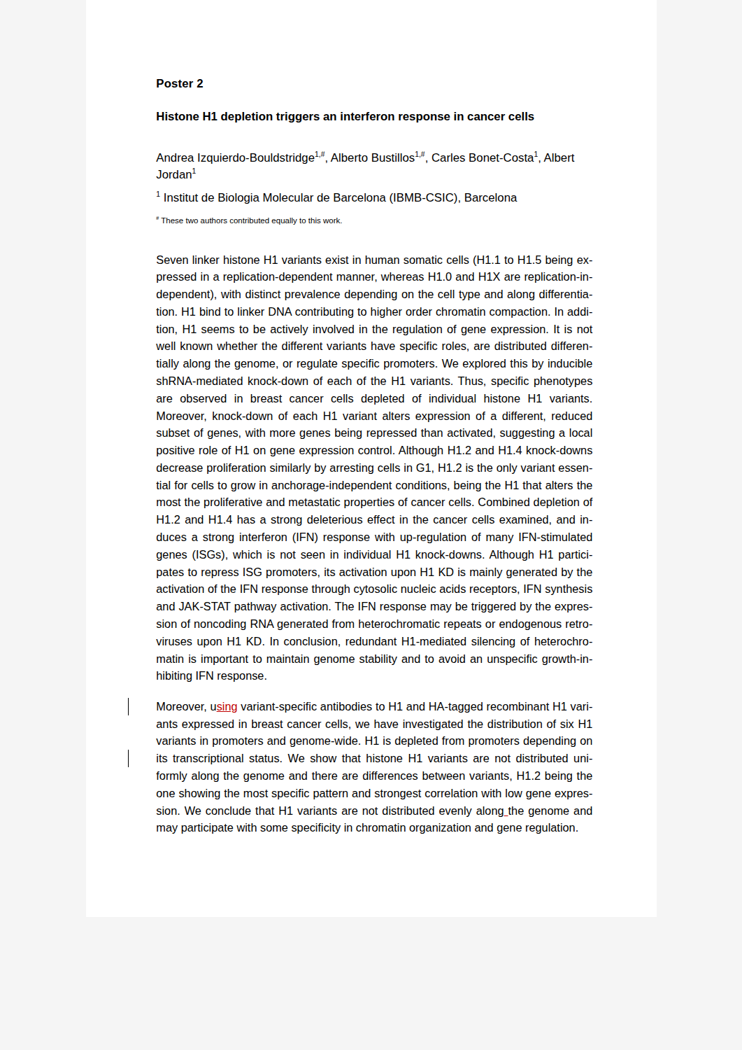Poster 2
Histone H1 depletion triggers an interferon response in cancer cells
Andrea Izquierdo-Bouldstridge1,#, Alberto Bustillos1,#, Carles Bonet-Costa1, Albert Jordan1
1 Institut de Biologia Molecular de Barcelona (IBMB-CSIC), Barcelona
# These two authors contributed equally to this work.
Seven linker histone H1 variants exist in human somatic cells (H1.1 to H1.5 being expressed in a replication-dependent manner, whereas H1.0 and H1X are replication-independent), with distinct prevalence depending on the cell type and along differentiation. H1 bind to linker DNA contributing to higher order chromatin compaction. In addition, H1 seems to be actively involved in the regulation of gene expression. It is not well known whether the different variants have specific roles, are distributed differentially along the genome, or regulate specific promoters. We explored this by inducible shRNA-mediated knock-down of each of the H1 variants. Thus, specific phenotypes are observed in breast cancer cells depleted of individual histone H1 variants. Moreover, knock-down of each H1 variant alters expression of a different, reduced subset of genes, with more genes being repressed than activated, suggesting a local positive role of H1 on gene expression control. Although H1.2 and H1.4 knock-downs decrease proliferation similarly by arresting cells in G1, H1.2 is the only variant essential for cells to grow in anchorage-independent conditions, being the H1 that alters the most the proliferative and metastatic properties of cancer cells. Combined depletion of H1.2 and H1.4 has a strong deleterious effect in the cancer cells examined, and induces a strong interferon (IFN) response with up-regulation of many IFN-stimulated genes (ISGs), which is not seen in individual H1 knock-downs. Although H1 participates to repress ISG promoters, its activation upon H1 KD is mainly generated by the activation of the IFN response through cytosolic nucleic acids receptors, IFN synthesis and JAK-STAT pathway activation. The IFN response may be triggered by the expression of noncoding RNA generated from heterochromatic repeats or endogenous retroviruses upon H1 KD. In conclusion, redundant H1-mediated silencing of heterochromatin is important to maintain genome stability and to avoid an unspecific growth-inhibiting IFN response.
Moreover, using variant-specific antibodies to H1 and HA-tagged recombinant H1 variants expressed in breast cancer cells, we have investigated the distribution of six H1 variants in promoters and genome-wide. H1 is depleted from promoters depending on its transcriptional status. We show that histone H1 variants are not distributed uniformly along the genome and there are differences between variants, H1.2 being the one showing the most specific pattern and strongest correlation with low gene expression. We conclude that H1 variants are not distributed evenly along the genome and may participate with some specificity in chromatin organization and gene regulation.